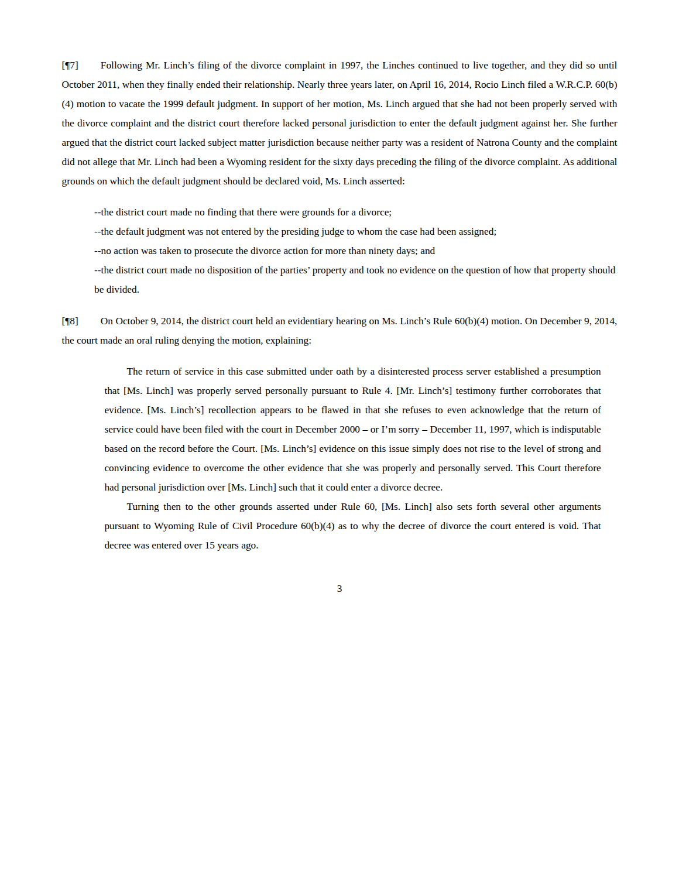[¶7] Following Mr. Linch’s filing of the divorce complaint in 1997, the Linches continued to live together, and they did so until October 2011, when they finally ended their relationship. Nearly three years later, on April 16, 2014, Rocio Linch filed a W.R.C.P. 60(b)(4) motion to vacate the 1999 default judgment. In support of her motion, Ms. Linch argued that she had not been properly served with the divorce complaint and the district court therefore lacked personal jurisdiction to enter the default judgment against her. She further argued that the district court lacked subject matter jurisdiction because neither party was a resident of Natrona County and the complaint did not allege that Mr. Linch had been a Wyoming resident for the sixty days preceding the filing of the divorce complaint. As additional grounds on which the default judgment should be declared void, Ms. Linch asserted:
--the district court made no finding that there were grounds for a divorce;
--the default judgment was not entered by the presiding judge to whom the case had been assigned;
--no action was taken to prosecute the divorce action for more than ninety days; and
--the district court made no disposition of the parties’ property and took no evidence on the question of how that property should be divided.
[¶8] On October 9, 2014, the district court held an evidentiary hearing on Ms. Linch’s Rule 60(b)(4) motion. On December 9, 2014, the court made an oral ruling denying the motion, explaining:
The return of service in this case submitted under oath by a disinterested process server established a presumption that [Ms. Linch] was properly served personally pursuant to Rule 4. [Mr. Linch’s] testimony further corroborates that evidence. [Ms. Linch’s] recollection appears to be flawed in that she refuses to even acknowledge that the return of service could have been filed with the court in December 2000 – or I’m sorry – December 11, 1997, which is indisputable based on the record before the Court. [Ms. Linch’s] evidence on this issue simply does not rise to the level of strong and convincing evidence to overcome the other evidence that she was properly and personally served. This Court therefore had personal jurisdiction over [Ms. Linch] such that it could enter a divorce decree.
Turning then to the other grounds asserted under Rule 60, [Ms. Linch] also sets forth several other arguments pursuant to Wyoming Rule of Civil Procedure 60(b)(4) as to why the decree of divorce the court entered is void. That decree was entered over 15 years ago.
3